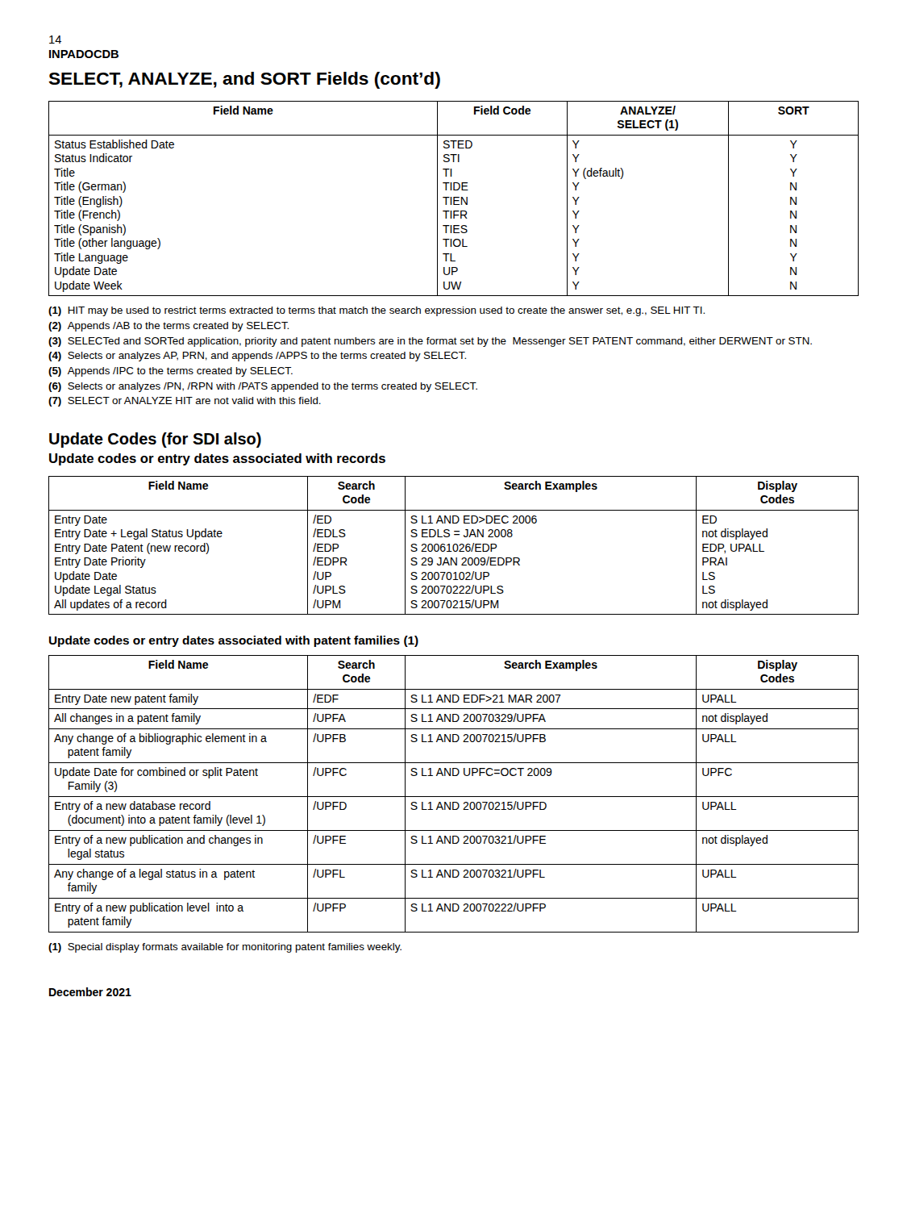14
INPADOCDB
SELECT, ANALYZE, and SORT Fields (cont’d)
| Field Name | Field Code | ANALYZE/ SELECT (1) | SORT |
| --- | --- | --- | --- |
| Status Established Date Status Indicator Title Title (German) Title (English) Title (French) Title (Spanish) Title (other language) Title Language Update Date Update Week | STED STI TI TIDE TIEN TIFR TIES TIOL TL UP UW | Y Y Y (default) Y Y Y Y Y Y Y Y | Y Y Y N N N N N Y N N |
(1) HIT may be used to restrict terms extracted to terms that match the search expression used to create the answer set, e.g., SEL HIT TI.
(2) Appends /AB to the terms created by SELECT.
(3) SELECTed and SORTed application, priority and patent numbers are in the format set by the Messenger SET PATENT command, either DERWENT or STN.
(4) Selects or analyzes AP, PRN, and appends /APPS to the terms created by SELECT.
(5) Appends /IPC to the terms created by SELECT.
(6) Selects or analyzes /PN, /RPN with /PATS appended to the terms created by SELECT.
(7) SELECT or ANALYZE HIT are not valid with this field.
Update Codes (for SDI also)
Update codes or entry dates associated with records
| Field Name | Search Code | Search Examples | Display Codes |
| --- | --- | --- | --- |
| Entry Date Entry Date + Legal Status Update Entry Date Patent (new record) Entry Date Priority Update Date Update Legal Status All updates of a record | /ED /EDLS /EDP /EDPR /UP /UPLS /UPM | S L1 AND ED>DEC 2006 S EDLS = JAN 2008 S 20061026/EDP S 29 JAN 2009/EDPR S 20070102/UP S 20070222/UPLS S 20070215/UPM | ED not displayed EDP, UPALL PRAI LS LS not displayed |
Update codes or entry dates associated with patent families (1)
| Field Name | Search Code | Search Examples | Display Codes |
| --- | --- | --- | --- |
| Entry Date new patent family | /EDF | S L1 AND EDF>21 MAR 2007 | UPALL |
| All changes in a patent family | /UPFA | S L1 AND 20070329/UPFA | not displayed |
| Any change of a bibliographic element in a patent family | /UPFB | S L1 AND 20070215/UPFB | UPALL |
| Update Date for combined or split Patent Family (3) | /UPFC | S L1 AND UPFC=OCT 2009 | UPFC |
| Entry of a new database record (document) into a patent family (level 1) | /UPFD | S L1 AND 20070215/UPFD | UPALL |
| Entry of a new publication and changes in legal status | /UPFE | S L1 AND 20070321/UPFE | not displayed |
| Any change of a legal status in a patent family | /UPFL | S L1 AND 20070321/UPFL | UPALL |
| Entry of a new publication level into a patent family | /UPFP | S L1 AND 20070222/UPFP | UPALL |
(1) Special display formats available for monitoring patent families weekly.
December 2021